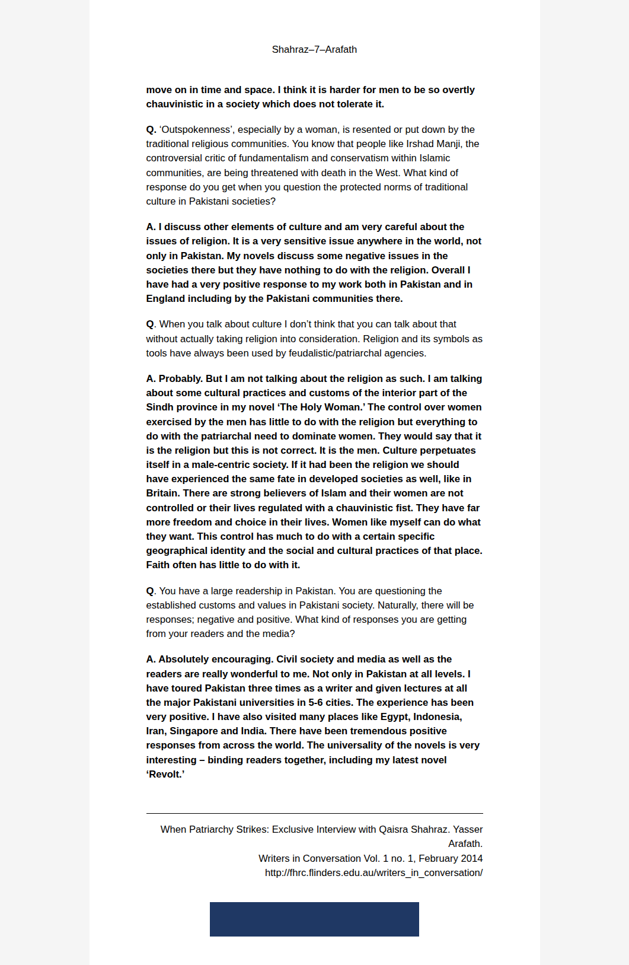Shahraz–7–Arafath
move on in time and space. I think it is harder for men to be so overtly chauvinistic in a society which does not tolerate it.
Q. ‘Outspokenness’, especially by a woman, is resented or put down by the traditional religious communities. You know that people like Irshad Manji, the controversial critic of fundamentalism and conservatism within Islamic communities, are being threatened with death in the West. What kind of response do you get when you question the protected norms of traditional culture in Pakistani societies?
A. I discuss other elements of culture and am very careful about the issues of religion. It is a very sensitive issue anywhere in the world, not only in Pakistan. My novels discuss some negative issues in the societies there but they have nothing to do with the religion. Overall I have had a very positive response to my work both in Pakistan and in England including by the Pakistani communities there.
Q. When you talk about culture I don’t think that you can talk about that without actually taking religion into consideration. Religion and its symbols as tools have always been used by feudalistic/patriarchal agencies.
A. Probably. But I am not talking about the religion as such. I am talking about some cultural practices and customs of the interior part of the Sindh province in my novel ‘The Holy Woman.’ The control over women exercised by the men has little to do with the religion but everything to do with the patriarchal need to dominate women. They would say that it is the religion but this is not correct. It is the men. Culture perpetuates itself in a male-centric society. If it had been the religion we should have experienced the same fate in developed societies as well, like in Britain. There are strong believers of Islam and their women are not controlled or their lives regulated with a chauvinistic fist. They have far more freedom and choice in their lives. Women like myself can do what they want. This control has much to do with a certain specific geographical identity and the social and cultural practices of that place. Faith often has little to do with it.
Q. You have a large readership in Pakistan. You are questioning the established customs and values in Pakistani society. Naturally, there will be responses; negative and positive. What kind of responses you are getting from your readers and the media?
A. Absolutely encouraging. Civil society and media as well as the readers are really wonderful to me. Not only in Pakistan at all levels. I have toured Pakistan three times as a writer and given lectures at all the major Pakistani universities in 5-6 cities. The experience has been very positive. I have also visited many places like Egypt, Indonesia, Iran, Singapore and India. There have been tremendous positive responses from across the world. The universality of the novels is very interesting – binding readers together, including my latest novel ‘Revolt.’
When Patriarchy Strikes: Exclusive Interview with Qaisra Shahraz. Yasser Arafath.
Writers in Conversation Vol. 1 no. 1, February 2014
http://fhrc.flinders.edu.au/writers_in_conversation/